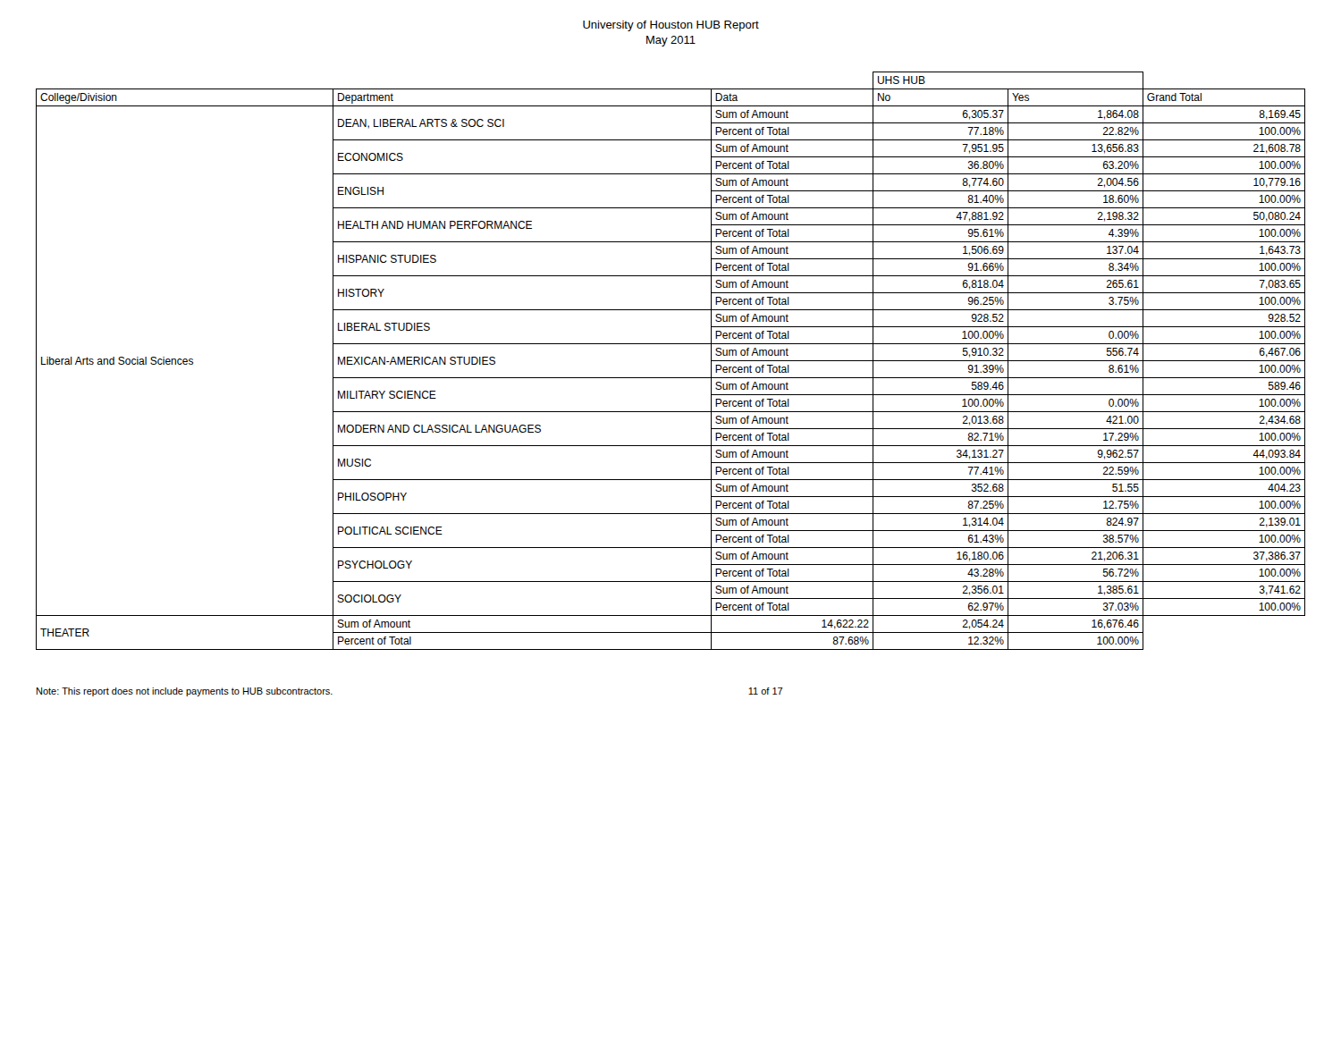University of Houston HUB Report
May 2011
| | | | UHS HUB | |
| College/Division | Department | Data | No | Yes | Grand Total |
| Liberal Arts and Social Sciences | DEAN, LIBERAL ARTS & SOC SCI | Sum of Amount | 6,305.37 | 1,864.08 | 8,169.45 |
| Percent of Total | 77.18% | 22.82% | 100.00% |
| ECONOMICS | Sum of Amount | 7,951.95 | 13,656.83 | 21,608.78 |
| Percent of Total | 36.80% | 63.20% | 100.00% |
| ENGLISH | Sum of Amount | 8,774.60 | 2,004.56 | 10,779.16 |
| Percent of Total | 81.40% | 18.60% | 100.00% |
| HEALTH AND HUMAN PERFORMANCE | Sum of Amount | 47,881.92 | 2,198.32 | 50,080.24 |
| Percent of Total | 95.61% | 4.39% | 100.00% |
| HISPANIC STUDIES | Sum of Amount | 1,506.69 | 137.04 | 1,643.73 |
| Percent of Total | 91.66% | 8.34% | 100.00% |
| HISTORY | Sum of Amount | 6,818.04 | 265.61 | 7,083.65 |
| Percent of Total | 96.25% | 3.75% | 100.00% |
| LIBERAL STUDIES | Sum of Amount | 928.52 | | 928.52 |
| Percent of Total | 100.00% | 0.00% | 100.00% |
| MEXICAN-AMERICAN STUDIES | Sum of Amount | 5,910.32 | 556.74 | 6,467.06 |
| Percent of Total | 91.39% | 8.61% | 100.00% |
| MILITARY SCIENCE | Sum of Amount | 589.46 | | 589.46 |
| Percent of Total | 100.00% | 0.00% | 100.00% |
| MODERN AND CLASSICAL LANGUAGES | Sum of Amount | 2,013.68 | 421.00 | 2,434.68 |
| Percent of Total | 82.71% | 17.29% | 100.00% |
| MUSIC | Sum of Amount | 34,131.27 | 9,962.57 | 44,093.84 |
| Percent of Total | 77.41% | 22.59% | 100.00% |
| PHILOSOPHY | Sum of Amount | 352.68 | 51.55 | 404.23 |
| Percent of Total | 87.25% | 12.75% | 100.00% |
| POLITICAL SCIENCE | Sum of Amount | 1,314.04 | 824.97 | 2,139.01 |
| Percent of Total | 61.43% | 38.57% | 100.00% |
| PSYCHOLOGY | Sum of Amount | 16,180.06 | 21,206.31 | 37,386.37 |
| Percent of Total | 43.28% | 56.72% | 100.00% |
| SOCIOLOGY | Sum of Amount | 2,356.01 | 1,385.61 | 3,741.62 |
| Percent of Total | 62.97% | 37.03% | 100.00% |
| THEATER | Sum of Amount | 14,622.22 | 2,054.24 | 16,676.46 |
| Percent of Total | 87.68% | 12.32% | 100.00% |
Note: This report does not include payments to HUB subcontractors.
11 of 17